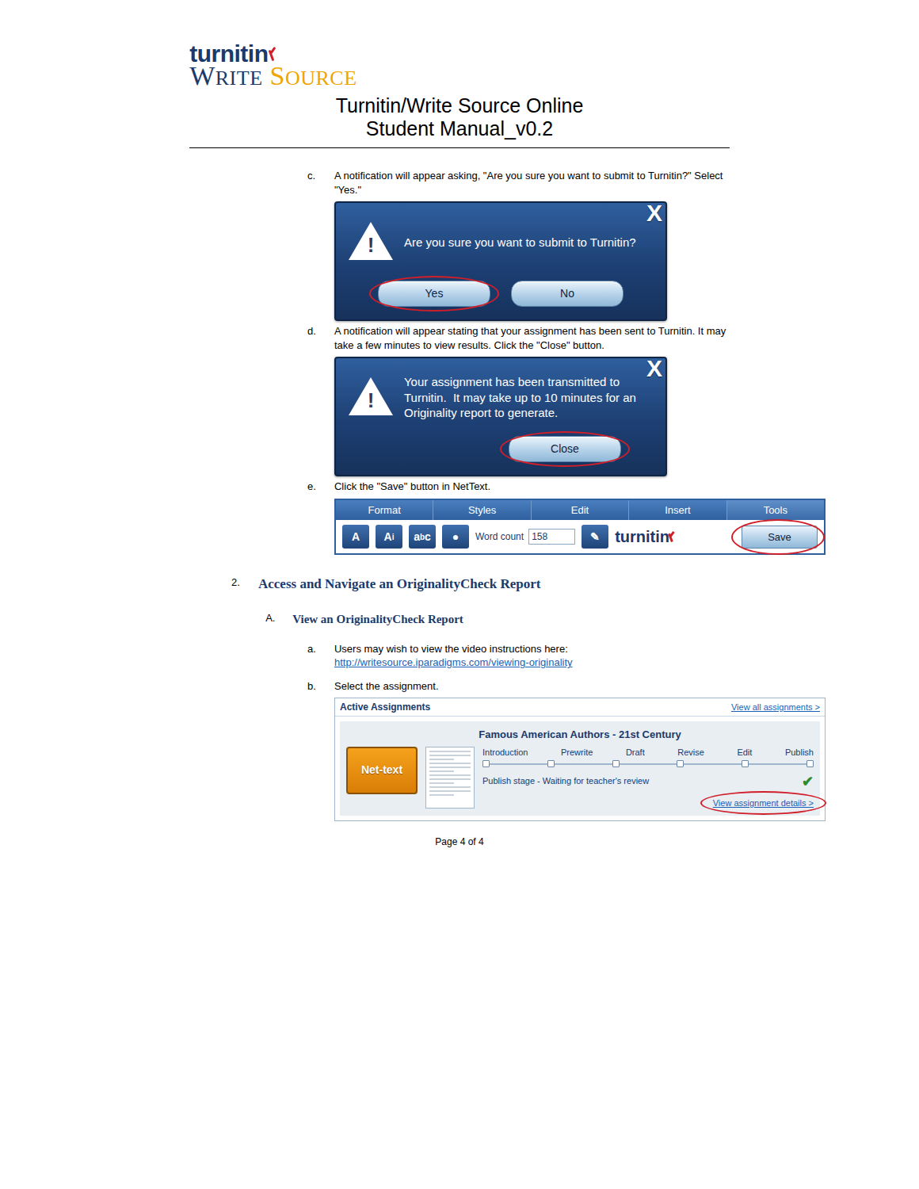turnitin
WRITE SOURCE
Turnitin/Write Source Online
Student Manual_v0.2
c.
A notification will appear asking, "Are you sure you want to submit to Turnitin?" Select "Yes."
X
!
Are you sure you want to submit to Turnitin?
Yes No
d.
A notification will appear stating that your assignment has been sent to Turnitin. It may take a few minutes to view results. Click the "Close" button.
X
!
Your assignment has been transmitted to Turnitin. It may take up to 10 minutes for an Originality report to generate.
Close
e.
Click the "Save" button in NetText.
Format
Styles
Edit
Insert
Tools
A
Ai
abc
●
Word count 158
✎
turnitin
Save
2.
Access and Navigate an OriginalityCheck Report
A.
View an OriginalityCheck Report
a.
Users may wish to view the video instructions here: http://writesource.iparadigms.com/viewing-originality
b.
Select the assignment.
Active Assignments
View all assignments >
Famous American Authors - 21st Century
Net-text
Introduction Prewrite Draft Revise Edit Publish
Publish stage - Waiting for teacher's review ✔
View assignment details >
Page 4 of 4